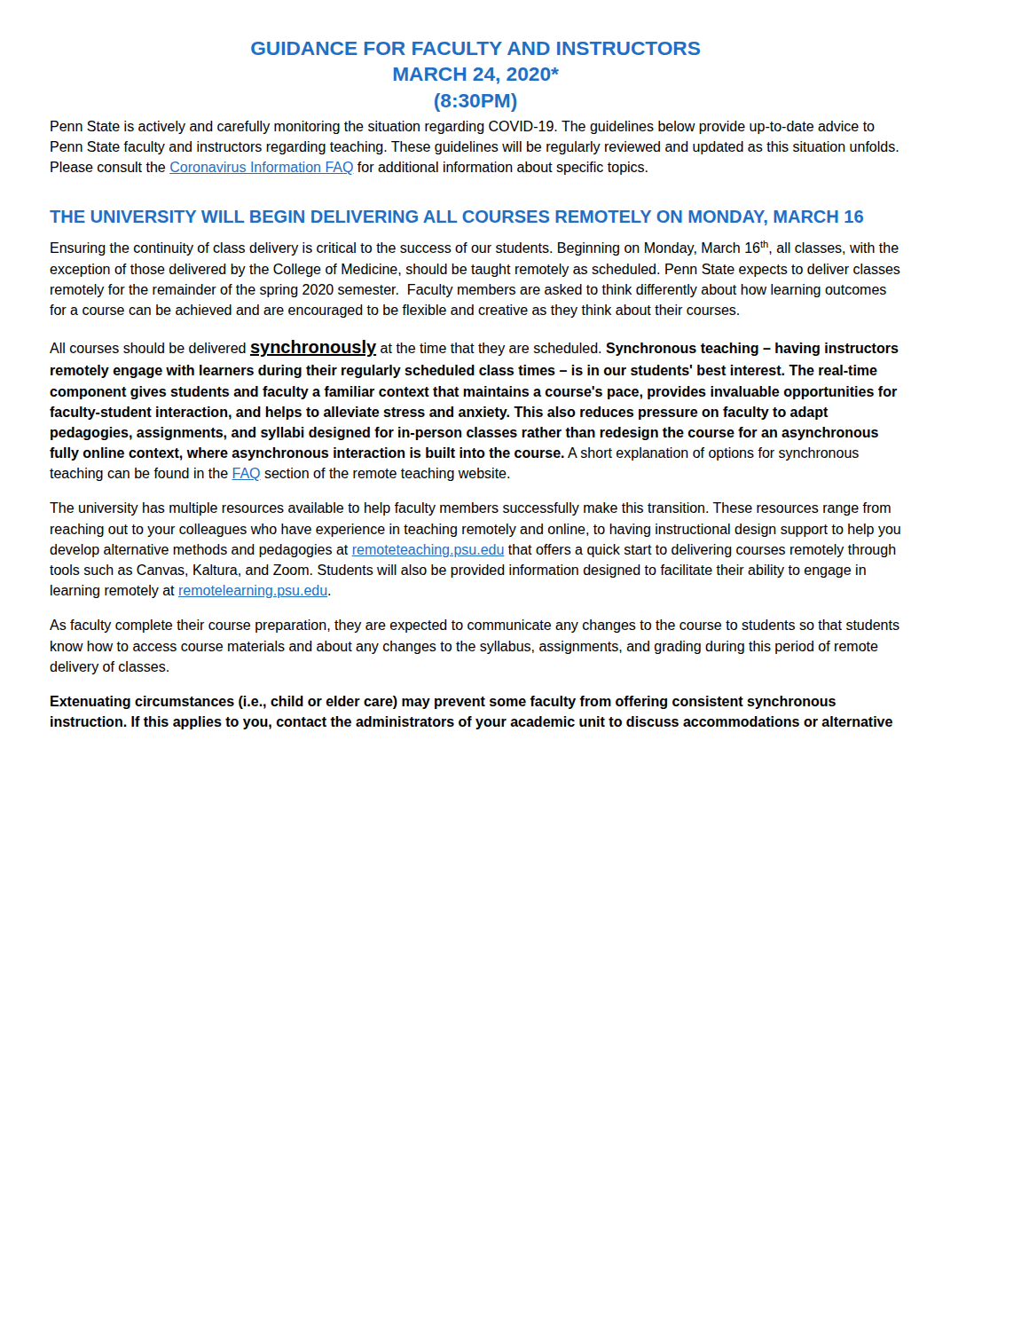GUIDANCE FOR FACULTY AND INSTRUCTORS MARCH 24, 2020* (8:30PM)
Penn State is actively and carefully monitoring the situation regarding COVID-19. The guidelines below provide up-to-date advice to Penn State faculty and instructors regarding teaching. These guidelines will be regularly reviewed and updated as this situation unfolds. Please consult the Coronavirus Information FAQ for additional information about specific topics.
THE UNIVERSITY WILL BEGIN DELIVERING ALL COURSES REMOTELY ON MONDAY, MARCH 16
Ensuring the continuity of class delivery is critical to the success of our students. Beginning on Monday, March 16th, all classes, with the exception of those delivered by the College of Medicine, should be taught remotely as scheduled. Penn State expects to deliver classes remotely for the remainder of the spring 2020 semester. Faculty members are asked to think differently about how learning outcomes for a course can be achieved and are encouraged to be flexible and creative as they think about their courses.
All courses should be delivered synchronously at the time that they are scheduled. Synchronous teaching – having instructors remotely engage with learners during their regularly scheduled class times – is in our students' best interest. The real-time component gives students and faculty a familiar context that maintains a course's pace, provides invaluable opportunities for faculty-student interaction, and helps to alleviate stress and anxiety. This also reduces pressure on faculty to adapt pedagogies, assignments, and syllabi designed for in-person classes rather than redesign the course for an asynchronous fully online context, where asynchronous interaction is built into the course. A short explanation of options for synchronous teaching can be found in the FAQ section of the remote teaching website.
The university has multiple resources available to help faculty members successfully make this transition. These resources range from reaching out to your colleagues who have experience in teaching remotely and online, to having instructional design support to help you develop alternative methods and pedagogies at remoteteaching.psu.edu that offers a quick start to delivering courses remotely through tools such as Canvas, Kaltura, and Zoom. Students will also be provided information designed to facilitate their ability to engage in learning remotely at remotelearning.psu.edu.
As faculty complete their course preparation, they are expected to communicate any changes to the course to students so that students know how to access course materials and about any changes to the syllabus, assignments, and grading during this period of remote delivery of classes.
Extenuating circumstances (i.e., child or elder care) may prevent some faculty from offering consistent synchronous instruction. If this applies to you, contact the administrators of your academic unit to discuss accommodations or alternative